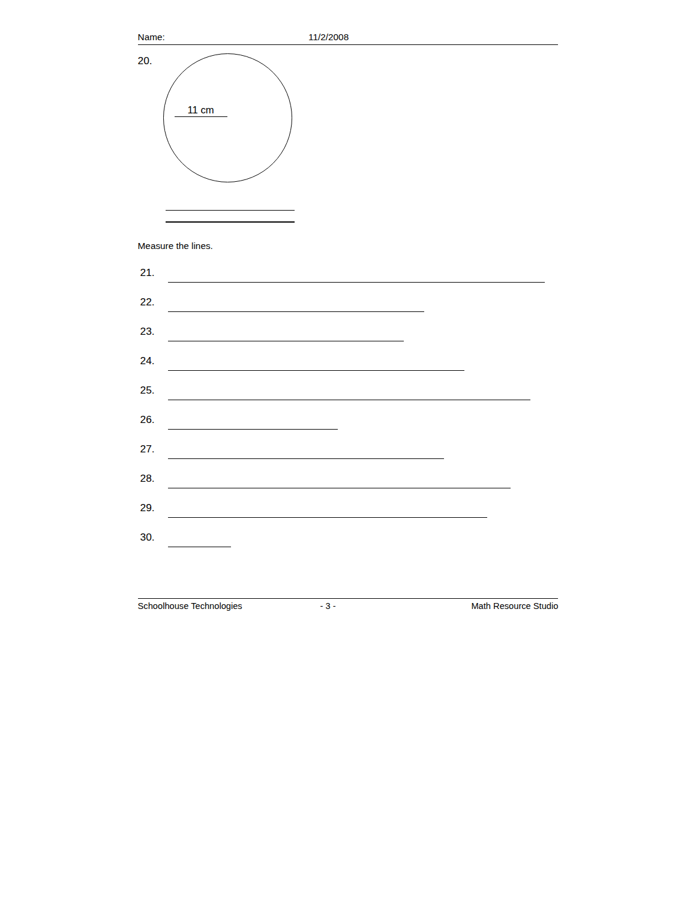Name:
11/2/2008
20.
11 cm
Measure the lines.
21.
22.
23.
24.
25.
26.
27.
28.
29.
30.
Schoolhouse Technologies
- 3 -
Math Resource Studio